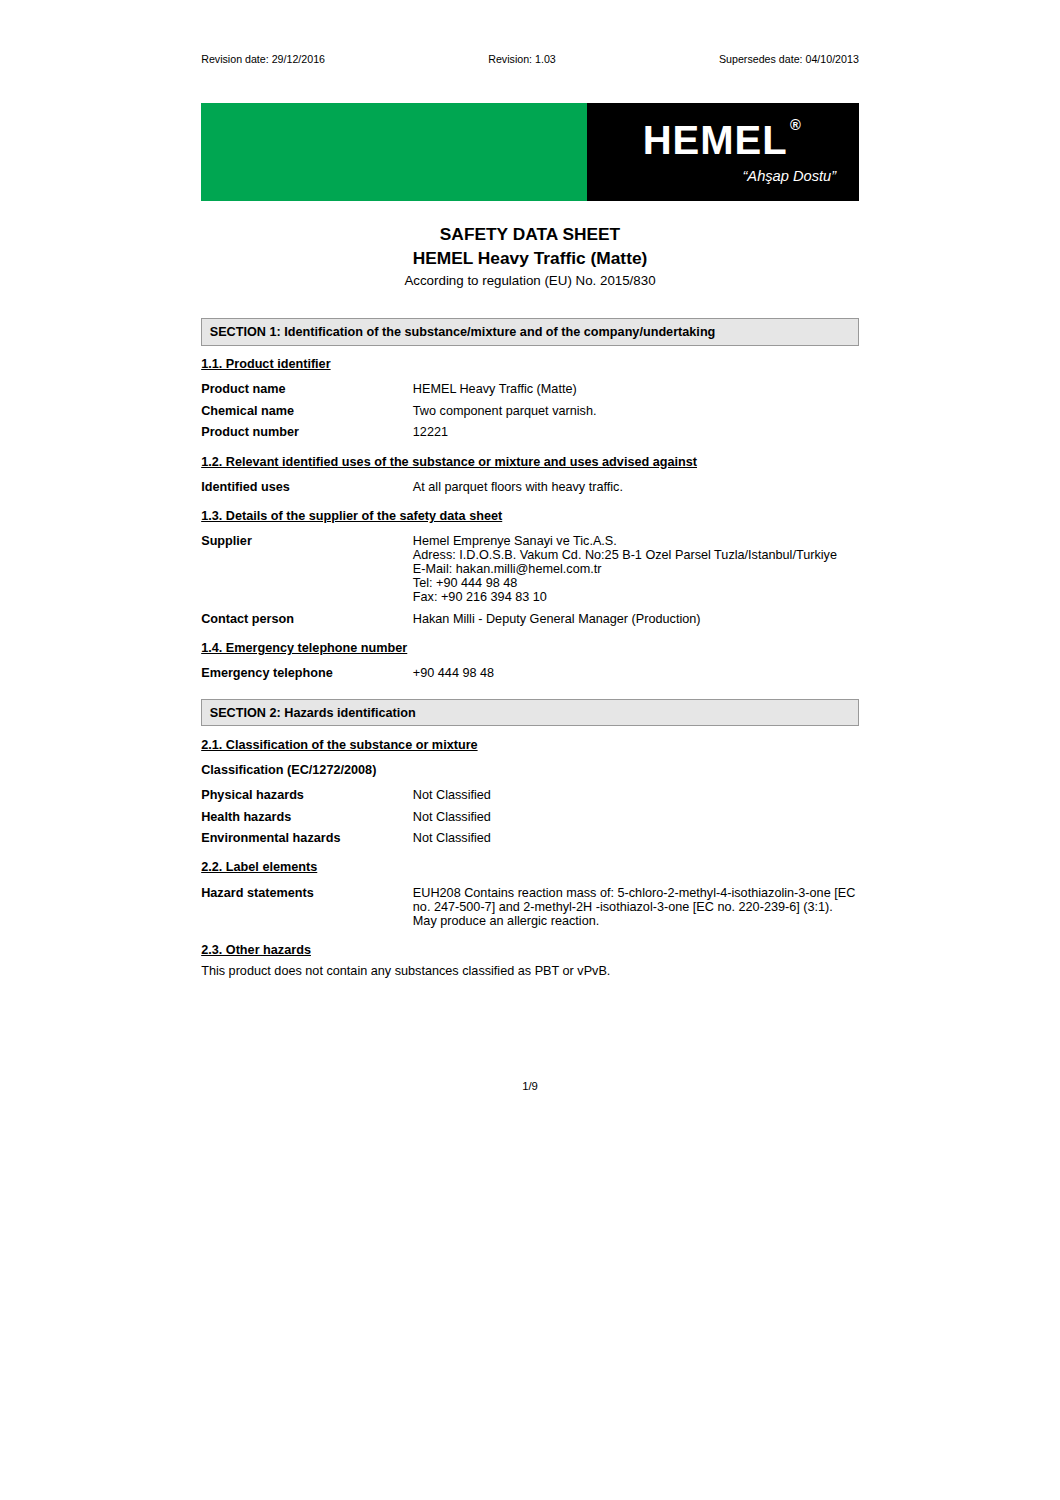Revision date: 29/12/2016 Revision: 1.03 Supersedes date: 04/10/2013
HEMEL®
“Ahşap Dostu”
SAFETY DATA SHEET
HEMEL Heavy Traffic (Matte)
According to regulation (EU) No. 2015/830
SECTION 1: Identification of the substance/mixture and of the company/undertaking
1.1. Product identifier
| Product name | HEMEL Heavy Traffic (Matte) |
| Chemical name | Two component parquet varnish. |
| Product number | 12221 |
1.2. Relevant identified uses of the substance or mixture and uses advised against
| Identified uses | At all parquet floors with heavy traffic. |
1.3. Details of the supplier of the safety data sheet
| Supplier | Hemel Emprenye Sanayi ve Tic.A.S. Adress: I.D.O.S.B. Vakum Cd. No:25 B-1 Ozel Parsel Tuzla/Istanbul/Turkiye E-Mail: hakan.milli@hemel.com.tr Tel: +90 444 98 48 Fax: +90 216 394 83 10 |
| Contact person | Hakan Milli - Deputy General Manager (Production) |
1.4. Emergency telephone number
| Emergency telephone | +90 444 98 48 |
SECTION 2: Hazards identification
2.1. Classification of the substance or mixture
Classification (EC/1272/2008)
| Physical hazards | Not Classified |
| Health hazards | Not Classified |
| Environmental hazards | Not Classified |
2.2. Label elements
| Hazard statements | EUH208 Contains reaction mass of: 5-chloro-2-methyl-4-isothiazolin-3-one [EC no. 247-500-7] and 2-methyl-2H -isothiazol-3-one [EC no. 220-239-6] (3:1). May produce an allergic reaction. |
2.3. Other hazards
This product does not contain any substances classified as PBT or vPvB.
1/9